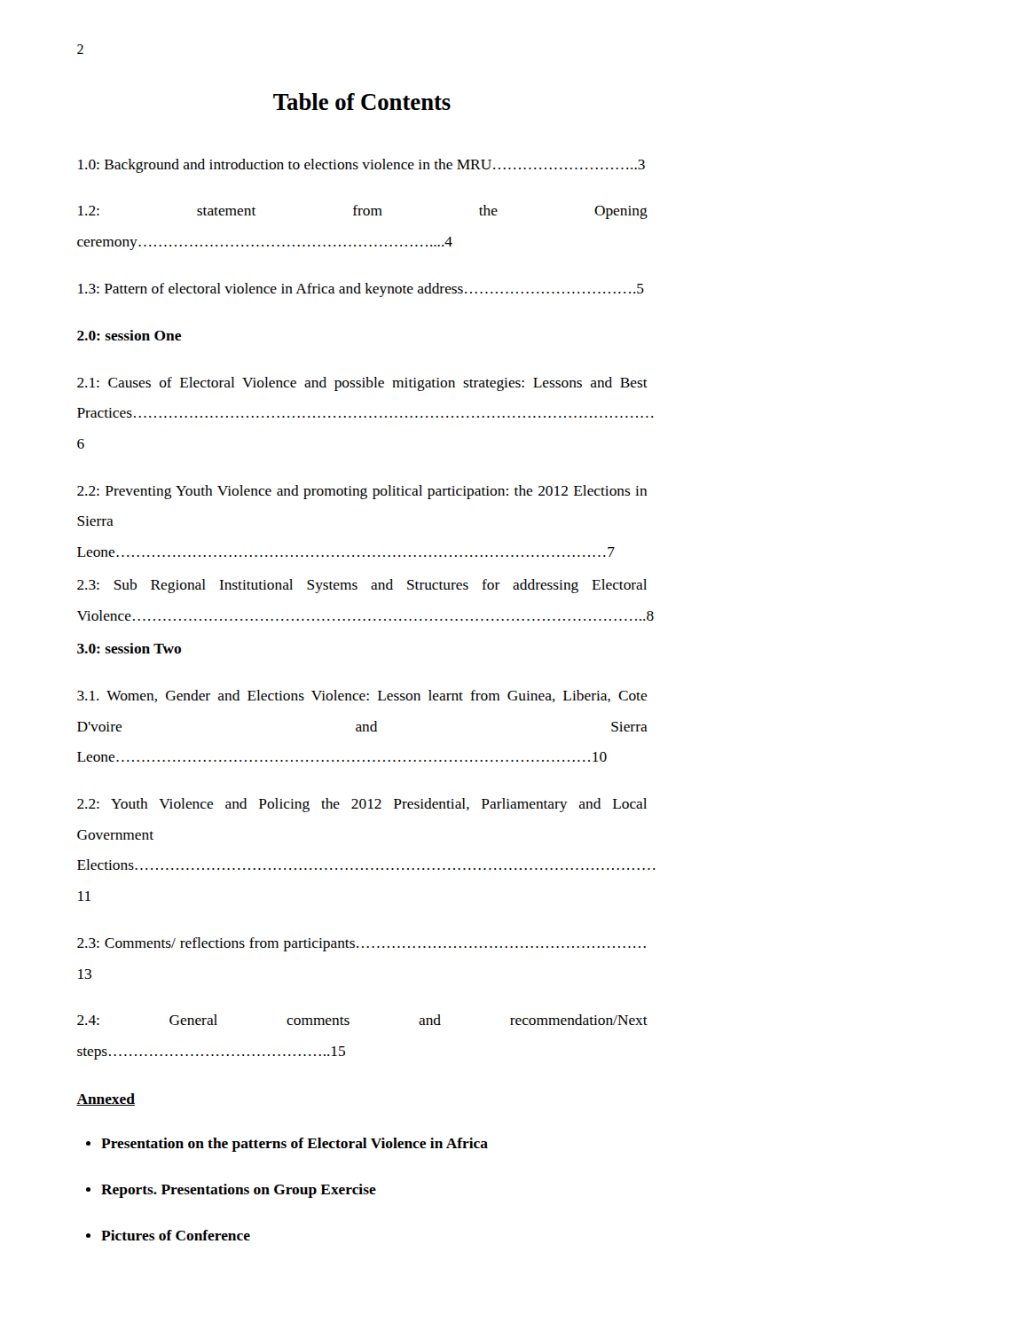2
Table of Contents
1.0: Background and introduction to elections violence in the MRU………………………..3
1.2: statement from the Opening ceremony…………………………………………………....4
1.3: Pattern of electoral violence in Africa and keynote address…………………………….5
2.0: session One
2.1: Causes of Electoral Violence and possible mitigation strategies: Lessons and Best Practices…………………………………………………………………………………………6
2.2: Preventing Youth Violence and promoting political participation: the 2012 Elections in Sierra Leone……………………………………………………………………………………7
2.3: Sub Regional Institutional Systems and Structures for addressing Electoral Violence………………………………………………………………………………………..8
3.0: session Two
3.1. Women, Gender and Elections Violence: Lesson learnt from Guinea, Liberia, Cote D'voire and Sierra Leone…………………………………………………………………………………10
2.2: Youth Violence and Policing the 2012 Presidential, Parliamentary and Local Government Elections…………………………………………………………………………………………11
2.3: Comments/ reflections from participants…………………………………………………13
2.4: General comments and recommendation/Next steps……………………………………..15
Annexed
Presentation on the patterns of Electoral Violence in Africa
Reports. Presentations on Group Exercise
Pictures of Conference